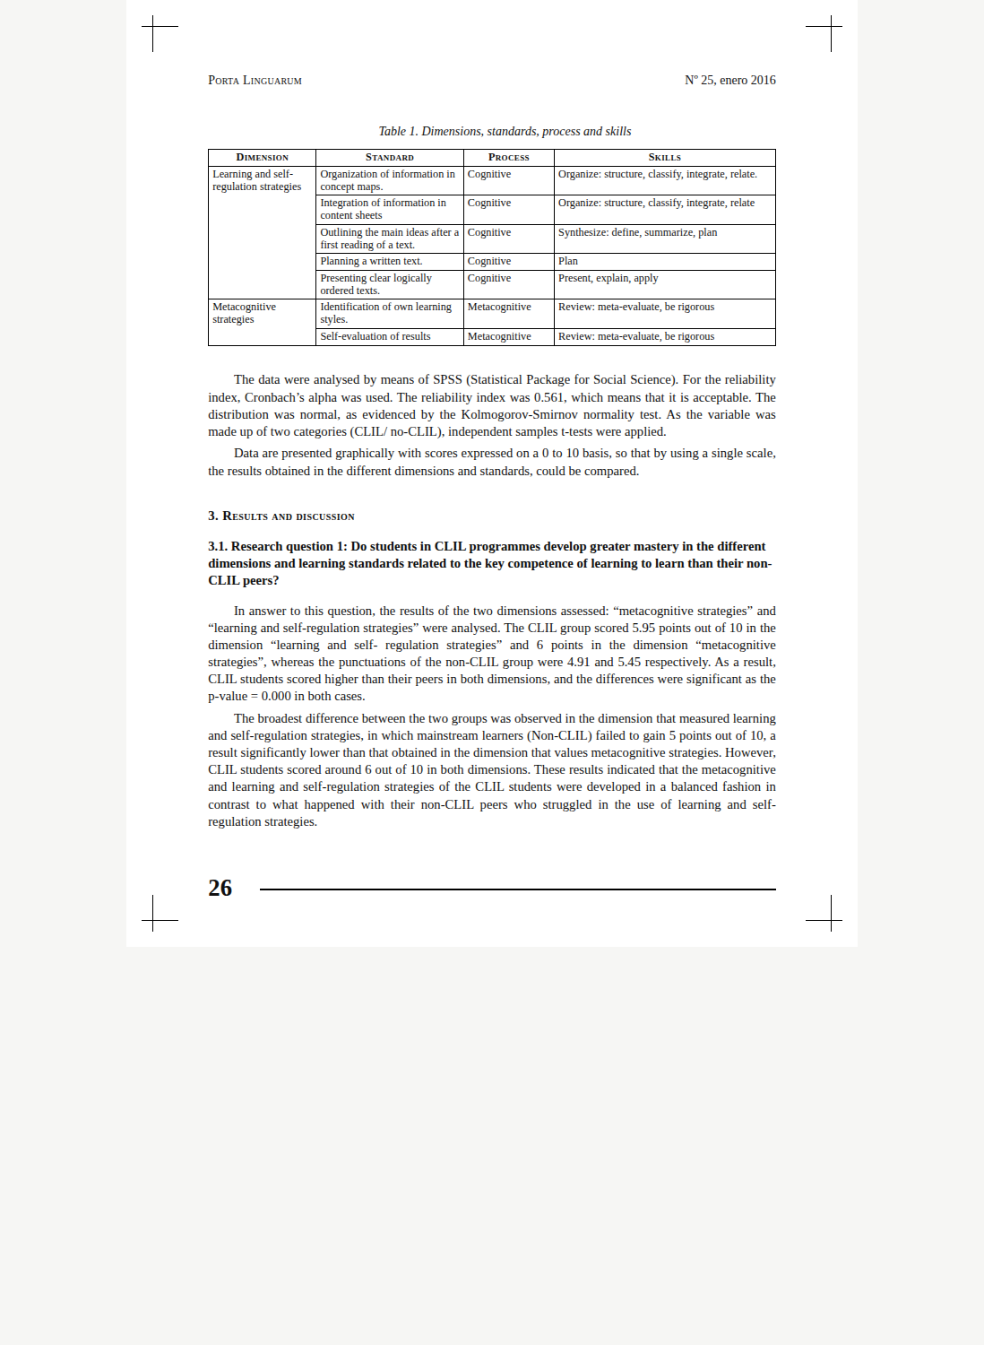Porta Linguarum
Nº 25, enero 2016
Table 1. Dimensions, standards, process and skills
| Dimension | Standard | Process | Skills |
| --- | --- | --- | --- |
| Learning and self-regulation strategies | Organization of information in concept maps. | Cognitive | Organize: structure, classify, integrate, relate. |
| Integration of information in content sheets | Cognitive | Organize: structure, classify, integrate, relate |
| Outlining the main ideas after a first reading of a text. | Cognitive | Synthesize: define, summarize, plan |
| Planning a written text. | Cognitive | Plan |
| Presenting clear logically ordered texts. | Cognitive | Present, explain, apply |
| Metacognitive strategies | Identification of own learning styles. | Metacognitive | Review: meta-evaluate, be rigorous |
| Self-evaluation of results | Metacognitive | Review: meta-evaluate, be rigorous |
The data were analysed by means of SPSS (Statistical Package for Social Science). For the reliability index, Cronbach’s alpha was used. The reliability index was 0.561, which means that it is acceptable. The distribution was normal, as evidenced by the Kolmogorov-Smirnov normality test. As the variable was made up of two categories (CLIL/ no-CLIL), independent samples t-tests were applied.
Data are presented graphically with scores expressed on a 0 to 10 basis, so that by using a single scale, the results obtained in the different dimensions and standards, could be compared.
3. Results and discussion
3.1. Research question 1: Do students in CLIL programmes develop greater mastery in the different dimensions and learning standards related to the key competence of learning to learn than their non-CLIL peers?
In answer to this question, the results of the two dimensions assessed: “metacognitive strategies” and “learning and self-regulation strategies” were analysed. The CLIL group scored 5.95 points out of 10 in the dimension “learning and self- regulation strategies” and 6 points in the dimension “metacognitive strategies”, whereas the punctuations of the non-CLIL group were 4.91 and 5.45 respectively. As a result, CLIL students scored higher than their peers in both dimensions, and the differences were significant as the p-value = 0.000 in both cases.
The broadest difference between the two groups was observed in the dimension that measured learning and self-regulation strategies, in which mainstream learners (Non-CLIL) failed to gain 5 points out of 10, a result significantly lower than that obtained in the dimension that values metacognitive strategies. However, CLIL students scored around 6 out of 10 in both dimensions. These results indicated that the metacognitive and learning and self-regulation strategies of the CLIL students were developed in a balanced fashion in contrast to what happened with their non-CLIL peers who struggled in the use of learning and self-regulation strategies.
26